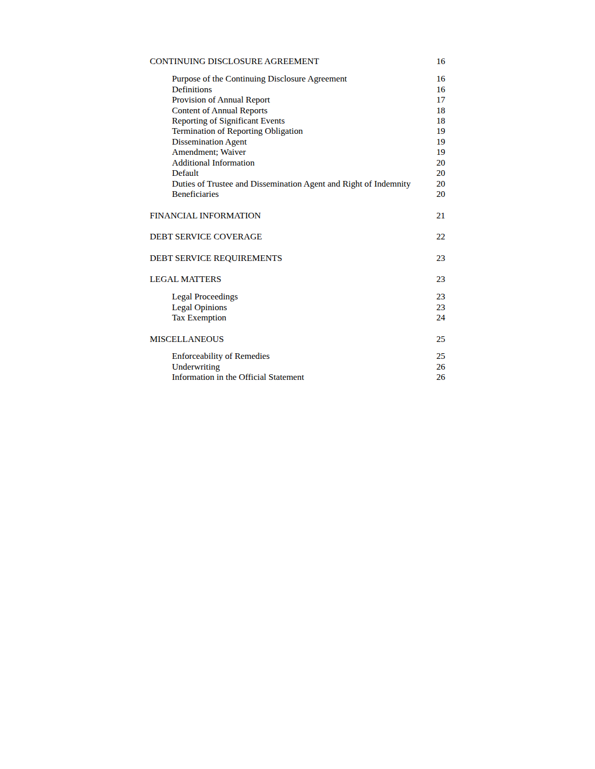| CONTINUING DISCLOSURE AGREEMENT | 16 |
| Purpose of the Continuing Disclosure Agreement | 16 |
| Definitions | 16 |
| Provision of Annual Report | 17 |
| Content of Annual Reports | 18 |
| Reporting of Significant Events | 18 |
| Termination of Reporting Obligation | 19 |
| Dissemination Agent | 19 |
| Amendment; Waiver | 19 |
| Additional Information | 20 |
| Default | 20 |
| Duties of Trustee and Dissemination Agent and Right of Indemnity | 20 |
| Beneficiaries | 20 |
| FINANCIAL INFORMATION | 21 |
| DEBT SERVICE COVERAGE | 22 |
| DEBT SERVICE REQUIREMENTS | 23 |
| LEGAL MATTERS | 23 |
| Legal Proceedings | 23 |
| Legal Opinions | 23 |
| Tax Exemption | 24 |
| MISCELLANEOUS | 25 |
| Enforceability of Remedies | 25 |
| Underwriting | 26 |
| Information in the Official Statement | 26 |